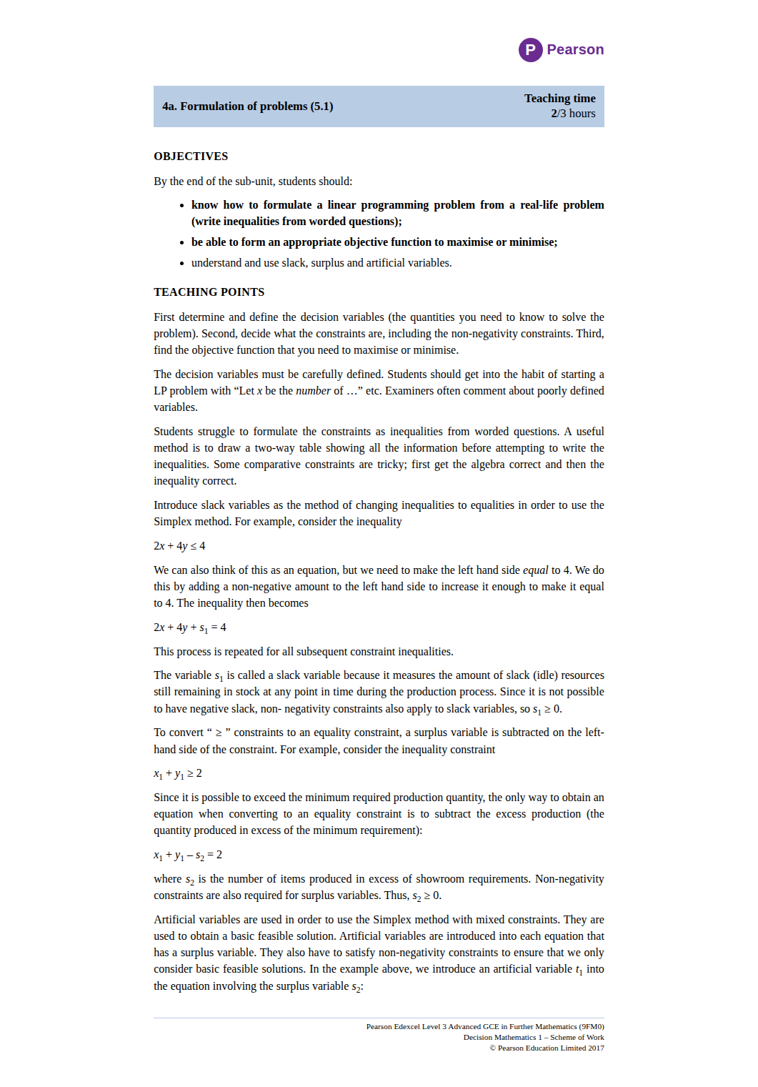PPearson
4a. Formulation of problems (5.1)
Teaching time 2/3 hours
OBJECTIVES
By the end of the sub-unit, students should:
know how to formulate a linear programming problem from a real-life problem (write inequalities from worded questions);
be able to form an appropriate objective function to maximise or minimise;
understand and use slack, surplus and artificial variables.
TEACHING POINTS
First determine and define the decision variables (the quantities you need to know to solve the problem). Second, decide what the constraints are, including the non-negativity constraints. Third, find the objective function that you need to maximise or minimise.
The decision variables must be carefully defined. Students should get into the habit of starting a LP problem with “Let x be the number of …” etc. Examiners often comment about poorly defined variables.
Students struggle to formulate the constraints as inequalities from worded questions. A useful method is to draw a two-way table showing all the information before attempting to write the inequalities. Some comparative constraints are tricky; first get the algebra correct and then the inequality correct.
Introduce slack variables as the method of changing inequalities to equalities in order to use the Simplex method. For example, consider the inequality
2x + 4y ≤ 4
We can also think of this as an equation, but we need to make the left hand side equal to 4. We do this by adding a non-negative amount to the left hand side to increase it enough to make it equal to 4. The inequality then becomes
2x + 4y + s1 = 4
This process is repeated for all subsequent constraint inequalities.
The variable s1 is called a slack variable because it measures the amount of slack (idle) resources still remaining in stock at any point in time during the production process. Since it is not possible to have negative slack, non- negativity constraints also apply to slack variables, so s1 ≥ 0.
To convert “ ≥ ” constraints to an equality constraint, a surplus variable is subtracted on the left-hand side of the constraint. For example, consider the inequality constraint
x1 + y1 ≥ 2
Since it is possible to exceed the minimum required production quantity, the only way to obtain an equation when converting to an equality constraint is to subtract the excess production (the quantity produced in excess of the minimum requirement):
x1 + y1 – s2 = 2
where s2 is the number of items produced in excess of showroom requirements. Non-negativity constraints are also required for surplus variables. Thus, s2 ≥ 0.
Artificial variables are used in order to use the Simplex method with mixed constraints. They are used to obtain a basic feasible solution. Artificial variables are introduced into each equation that has a surplus variable. They also have to satisfy non-negativity constraints to ensure that we only consider basic feasible solutions. In the example above, we introduce an artificial variable t1 into the equation involving the surplus variable s2:
Pearson Edexcel Level 3 Advanced GCE in Further Mathematics (9FM0)
Decision Mathematics 1 – Scheme of Work
© Pearson Education Limited 2017